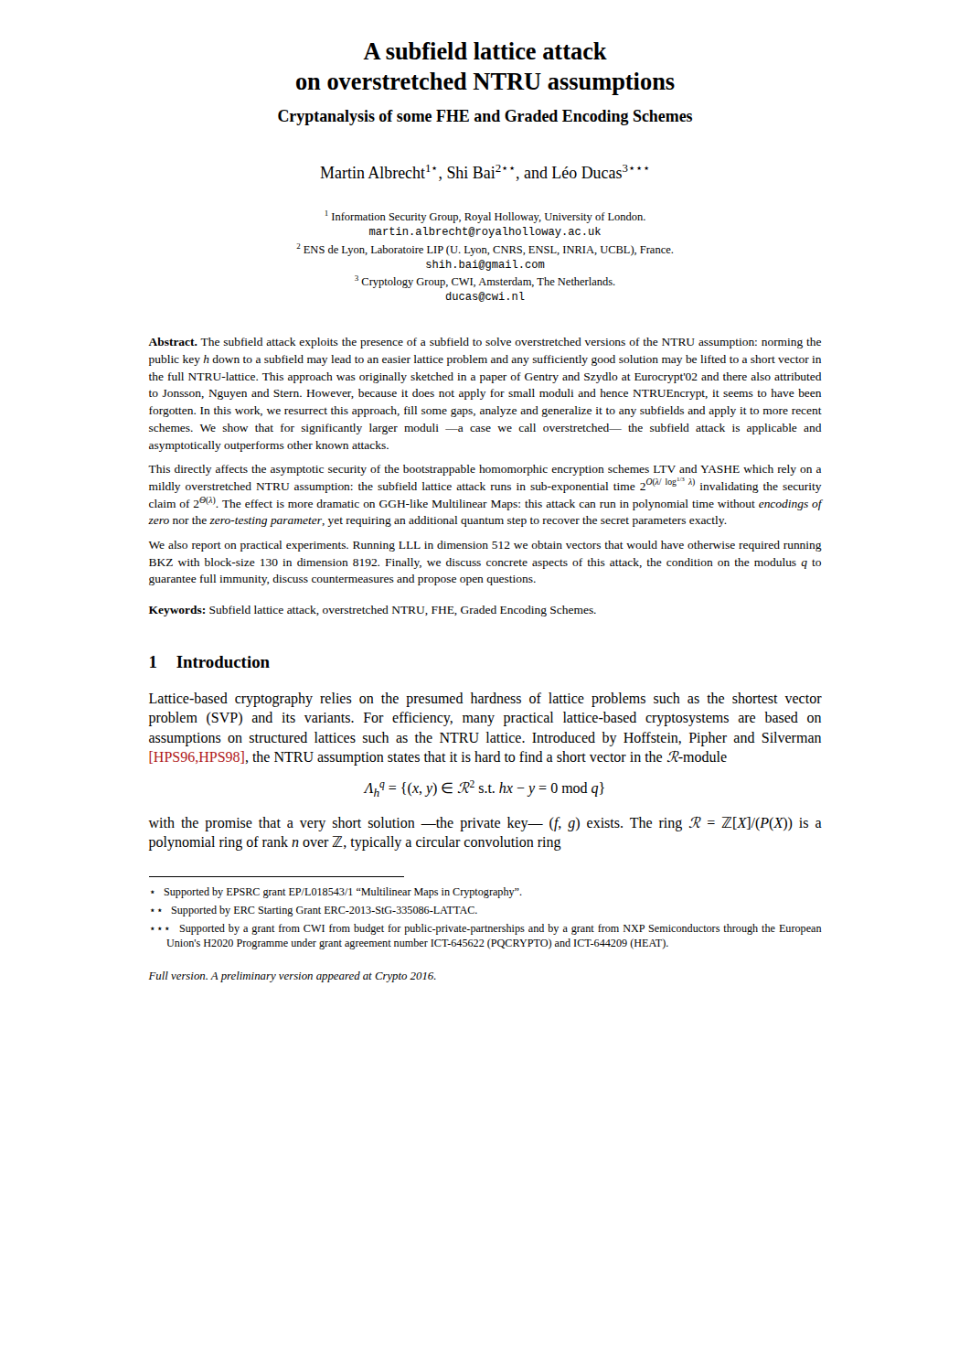A subfield lattice attack
on overstretched NTRU assumptions
Cryptanalysis of some FHE and Graded Encoding Schemes
Martin Albrecht1⋆, Shi Bai2⋆⋆, and Léo Ducas3⋆⋆⋆
1 Information Security Group, Royal Holloway, University of London.
martin.albrecht@royalholloway.ac.uk
2 ENS de Lyon, Laboratoire LIP (U. Lyon, CNRS, ENSL, INRIA, UCBL), France.
shih.bai@gmail.com
3 Cryptology Group, CWI, Amsterdam, The Netherlands.
ducas@cwi.nl
Abstract. The subfield attack exploits the presence of a subfield to solve overstretched versions of the NTRU assumption: norming the public key h down to a subfield may lead to an easier lattice problem and any sufficiently good solution may be lifted to a short vector in the full NTRU-lattice. This approach was originally sketched in a paper of Gentry and Szydlo at Eurocrypt'02 and there also attributed to Jonsson, Nguyen and Stern. However, because it does not apply for small moduli and hence NTRUEncrypt, it seems to have been forgotten. In this work, we resurrect this approach, fill some gaps, analyze and generalize it to any subfields and apply it to more recent schemes. We show that for significantly larger moduli —a case we call overstretched— the subfield attack is applicable and asymptotically outperforms other known attacks.
This directly affects the asymptotic security of the bootstrappable homomorphic encryption schemes LTV and YASHE which rely on a mildly overstretched NTRU assumption: the subfield lattice attack runs in sub-exponential time 2O(λ/ log1/3 λ) invalidating the security claim of 2Θ(λ). The effect is more dramatic on GGH-like Multilinear Maps: this attack can run in polynomial time without encodings of zero nor the zero-testing parameter, yet requiring an additional quantum step to recover the secret parameters exactly.
We also report on practical experiments. Running LLL in dimension 512 we obtain vectors that would have otherwise required running BKZ with block-size 130 in dimension 8192. Finally, we discuss concrete aspects of this attack, the condition on the modulus q to guarantee full immunity, discuss countermeasures and propose open questions.
Keywords: Subfield lattice attack, overstretched NTRU, FHE, Graded Encoding Schemes.
1 Introduction
Lattice-based cryptography relies on the presumed hardness of lattice problems such as the shortest vector problem (SVP) and its variants. For efficiency, many practical lattice-based cryptosystems are based on assumptions on structured lattices such as the NTRU lattice. Introduced by Hoffstein, Pipher and Silverman [HPS96,HPS98], the NTRU assumption states that it is hard to find a short vector in the ℛ-module
Λhq = {(x, y) ∈ ℛ2 s.t. hx − y = 0 mod q}
with the promise that a very short solution —the private key— (f, g) exists. The ring ℛ = ℤ[X]/(P(X)) is a polynomial ring of rank n over ℤ, typically a circular convolution ring
⋆ Supported by EPSRC grant EP/L018543/1 “Multilinear Maps in Cryptography”.
⋆⋆ Supported by ERC Starting Grant ERC-2013-StG-335086-LATTAC.
⋆⋆⋆ Supported by a grant from CWI from budget for public-private-partnerships and by a grant from NXP Semiconductors through the European Union's H2020 Programme under grant agreement number ICT-645622 (PQCRYPTO) and ICT-644209 (HEAT).
Full version. A preliminary version appeared at Crypto 2016.